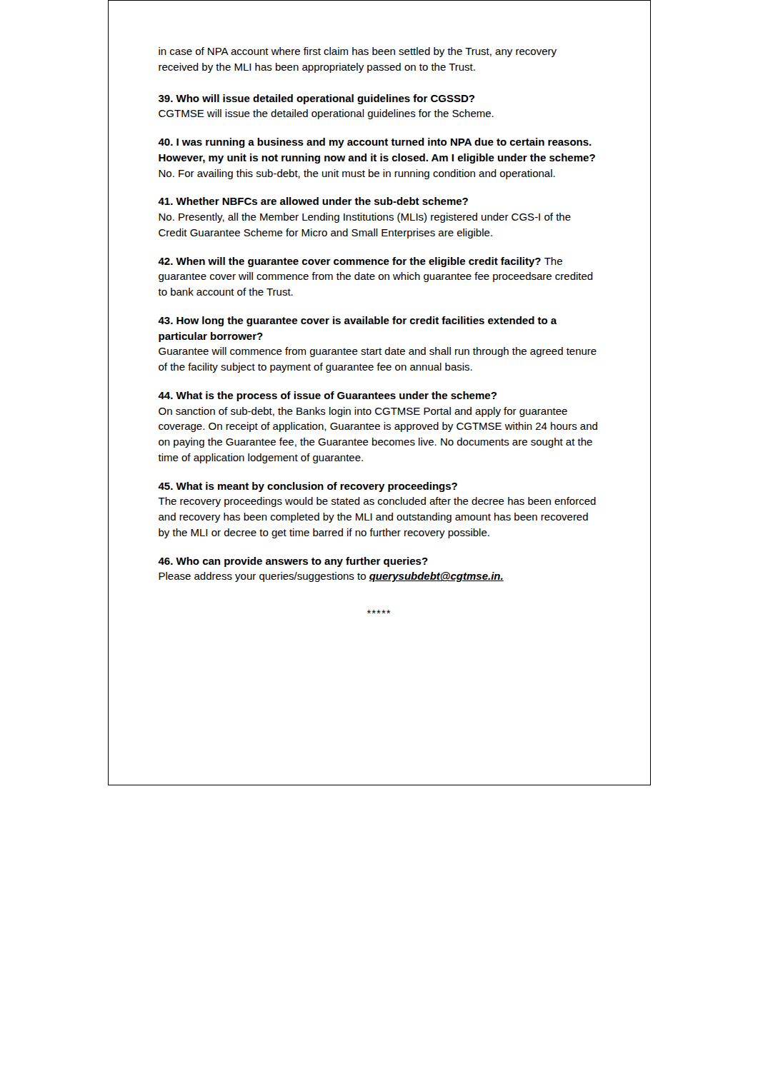in case of NPA account where first claim has been settled by the Trust, any recovery received by the MLI has been appropriately passed on to the Trust.
39. Who will issue detailed operational guidelines for CGSSD?
CGTMSE will issue the detailed operational guidelines for the Scheme.
40. I was running a business and my account turned into NPA due to certain reasons. However, my unit is not running now and it is closed. Am I eligible under the scheme?
No. For availing this sub-debt, the unit must be in running condition and operational.
41. Whether NBFCs are allowed under the sub-debt scheme?
No. Presently, all the Member Lending Institutions (MLIs) registered under CGS-I of the Credit Guarantee Scheme for Micro and Small Enterprises are eligible.
42. When will the guarantee cover commence for the eligible credit facility? The guarantee cover will commence from the date on which guarantee fee proceedsare credited to bank account of the Trust.
43. How long the guarantee cover is available for credit facilities extended to a particular borrower?
Guarantee will commence from guarantee start date and shall run through the agreed tenure of the facility subject to payment of guarantee fee on annual basis.
44. What is the process of issue of Guarantees under the scheme?
On sanction of sub-debt, the Banks login into CGTMSE Portal and apply for guarantee coverage. On receipt of application, Guarantee is approved by CGTMSE within 24 hours and on paying the Guarantee fee, the Guarantee becomes live. No documents are sought at the time of application lodgement of guarantee.
45. What is meant by conclusion of recovery proceedings?
The recovery proceedings would be stated as concluded after the decree has been enforced and recovery has been completed by the MLI and outstanding amount has been recovered by the MLI or decree to get time barred if no further recovery possible.
46. Who can provide answers to any further queries?
Please address your queries/suggestions to querysubdebt@cgtmse.in.
*****